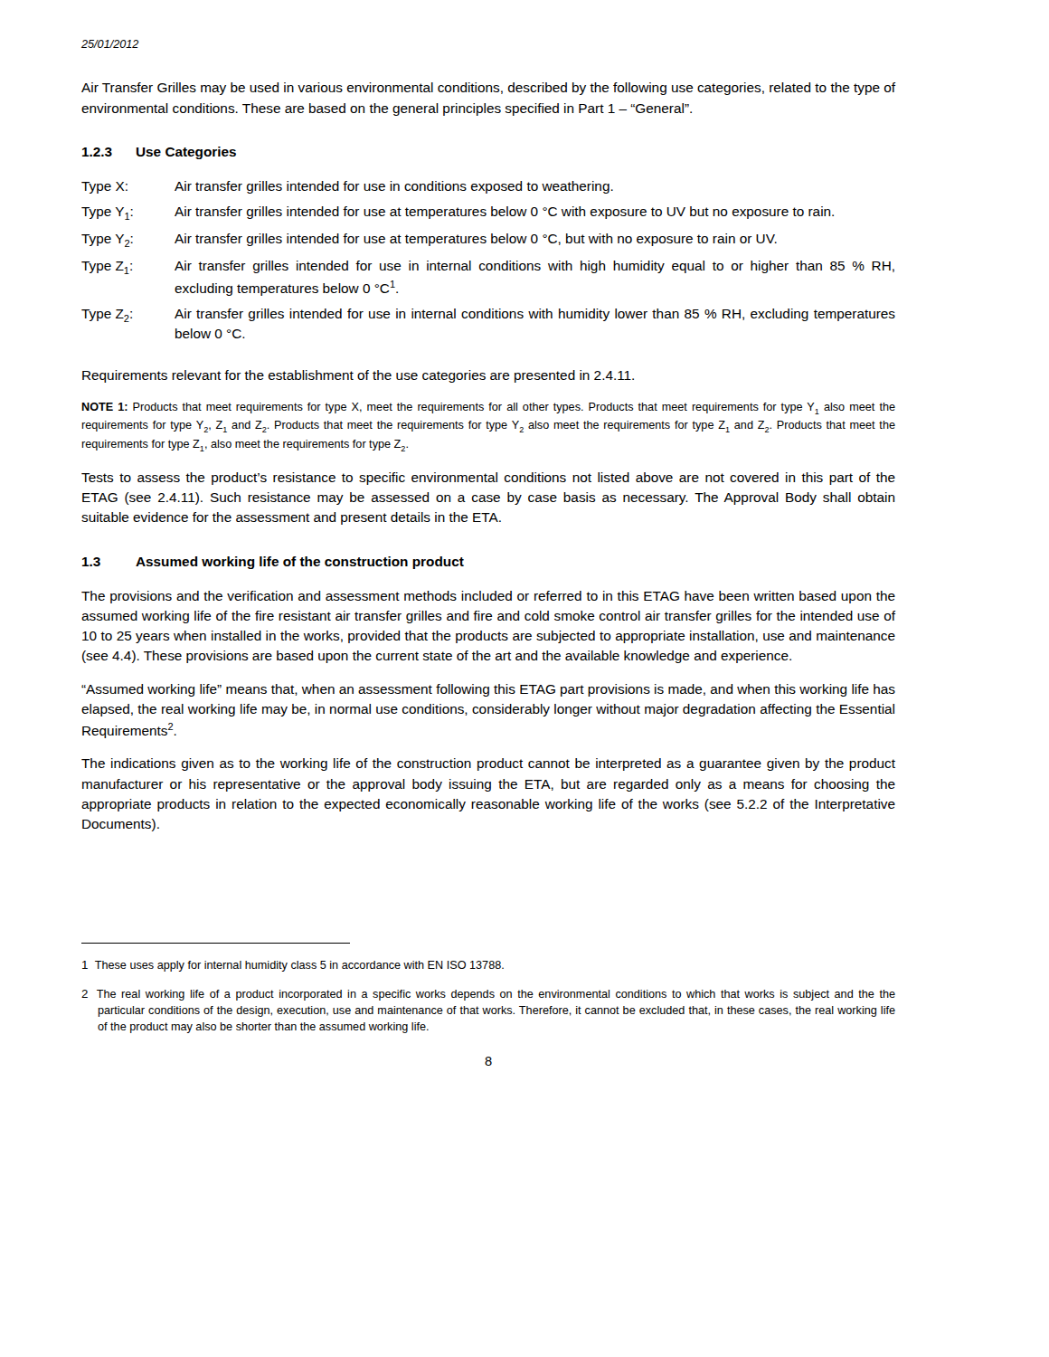25/01/2012
Air Transfer Grilles may be used in various environmental conditions, described by the following use categories, related to the type of environmental conditions. These are based on the general principles specified in Part 1 – “General”.
1.2.3 Use Categories
| Type X: | Air transfer grilles intended for use in conditions exposed to weathering. |
| Type Y 1 : | Air transfer grilles intended for use at temperatures below 0 °C with exposure to UV but no exposure to rain. |
| Type Y 2 : | Air transfer grilles intended for use at temperatures below 0 °C, but with no exposure to rain or UV. |
| Type Z 1 : | Air transfer grilles intended for use in internal conditions with high humidity equal to or higher than 85 % RH, excluding temperatures below 0 °C 1 . |
| Type Z 2 : | Air transfer grilles intended for use in internal conditions with humidity lower than 85 % RH, excluding temperatures below 0 °C. |
Requirements relevant for the establishment of the use categories are presented in 2.4.11.
NOTE 1: Products that meet requirements for type X, meet the requirements for all other types. Products that meet requirements for type Y1 also meet the requirements for type Y2, Z1 and Z2. Products that meet the requirements for type Y2 also meet the requirements for type Z1 and Z2. Products that meet the requirements for type Z1, also meet the requirements for type Z2.
Tests to assess the product’s resistance to specific environmental conditions not listed above are not covered in this part of the ETAG (see 2.4.11). Such resistance may be assessed on a case by case basis as necessary. The Approval Body shall obtain suitable evidence for the assessment and present details in the ETA.
1.3 Assumed working life of the construction product
The provisions and the verification and assessment methods included or referred to in this ETAG have been written based upon the assumed working life of the fire resistant air transfer grilles and fire and cold smoke control air transfer grilles for the intended use of 10 to 25 years when installed in the works, provided that the products are subjected to appropriate installation, use and maintenance (see 4.4). These provisions are based upon the current state of the art and the available knowledge and experience.
“Assumed working life” means that, when an assessment following this ETAG part provisions is made, and when this working life has elapsed, the real working life may be, in normal use conditions, considerably longer without major degradation affecting the Essential Requirements2.
The indications given as to the working life of the construction product cannot be interpreted as a guarantee given by the product manufacturer or his representative or the approval body issuing the ETA, but are regarded only as a means for choosing the appropriate products in relation to the expected economically reasonable working life of the works (see 5.2.2 of the Interpretative Documents).
1 These uses apply for internal humidity class 5 in accordance with EN ISO 13788.
2 The real working life of a product incorporated in a specific works depends on the environmental conditions to which that works is subject and the the particular conditions of the design, execution, use and maintenance of that works. Therefore, it cannot be excluded that, in these cases, the real working life of the product may also be shorter than the assumed working life.
8